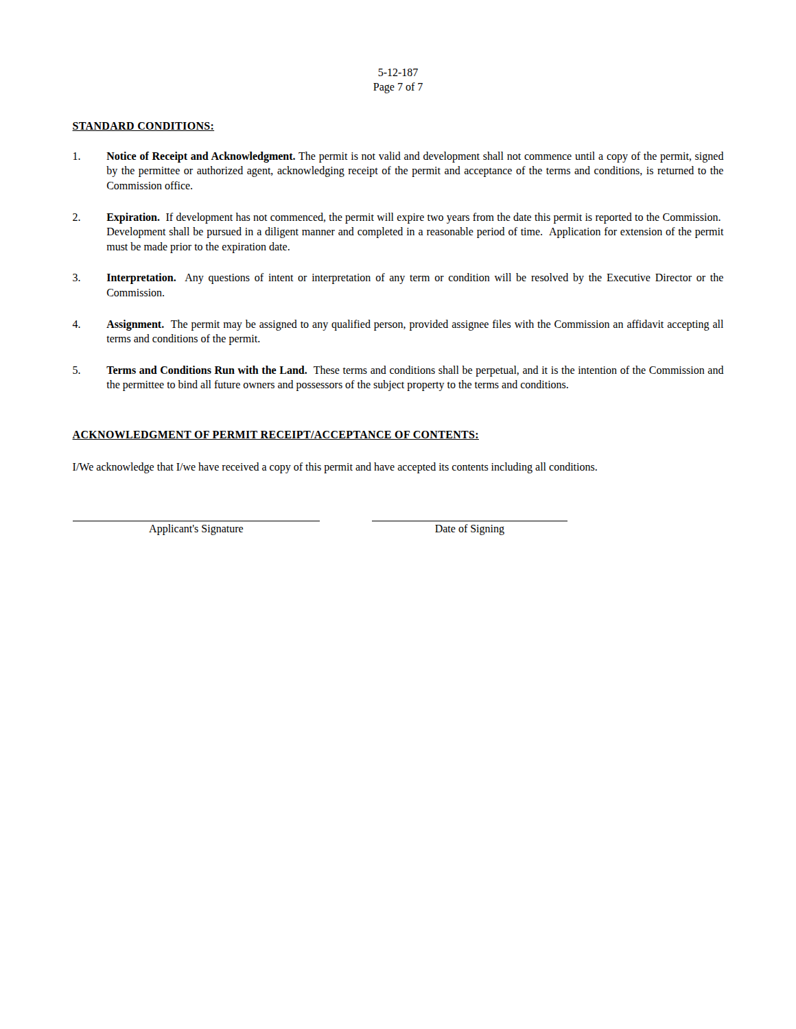5-12-187
Page 7 of 7
STANDARD CONDITIONS:
Notice of Receipt and Acknowledgment. The permit is not valid and development shall not commence until a copy of the permit, signed by the permittee or authorized agent, acknowledging receipt of the permit and acceptance of the terms and conditions, is returned to the Commission office.
Expiration. If development has not commenced, the permit will expire two years from the date this permit is reported to the Commission. Development shall be pursued in a diligent manner and completed in a reasonable period of time. Application for extension of the permit must be made prior to the expiration date.
Interpretation. Any questions of intent or interpretation of any term or condition will be resolved by the Executive Director or the Commission.
Assignment. The permit may be assigned to any qualified person, provided assignee files with the Commission an affidavit accepting all terms and conditions of the permit.
Terms and Conditions Run with the Land. These terms and conditions shall be perpetual, and it is the intention of the Commission and the permittee to bind all future owners and possessors of the subject property to the terms and conditions.
ACKNOWLEDGMENT OF PERMIT RECEIPT/ACCEPTANCE OF CONTENTS:
I/We acknowledge that I/we have received a copy of this permit and have accepted its contents including all conditions.
| Applicant's Signature | | Date of Signing | |